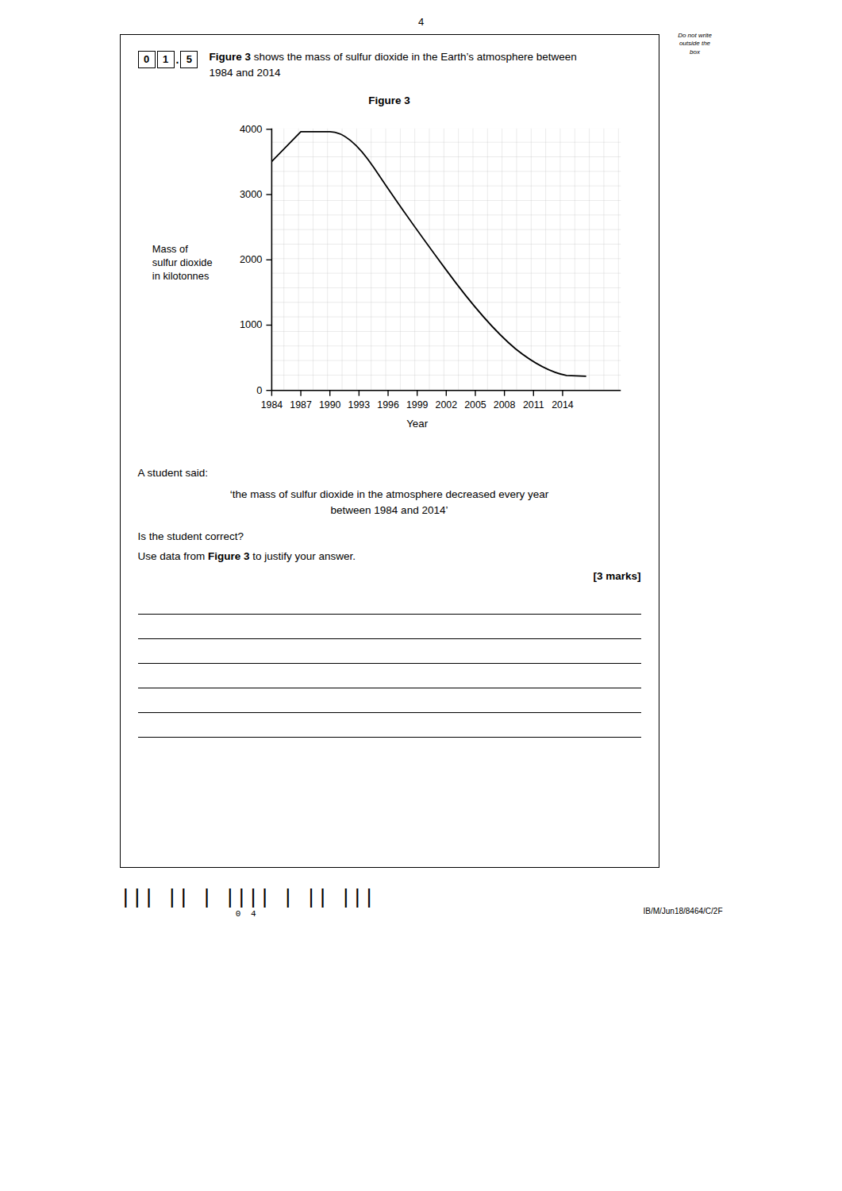4
Do not write
outside the
box
0 1 . 5
Figure 3 shows the mass of sulfur dioxide in the Earth’s atmosphere between
1984 and 2014
Figure 3
0 1000 2000 3000 4000 Mass of sulfur dioxide in kilotonnes 1984 1987 1990 1993 1996 1999 2002 2005 2008 2011 2014 Year
A student said:
‘the mass of sulfur dioxide in the atmosphere decreased every year
between 1984 and 2014’
Is the student correct?
Use data from Figure 3 to justify your answer.
[3 marks]
||| || | |||| | || |||
0 4
IB/M/Jun18/8464/C/2F